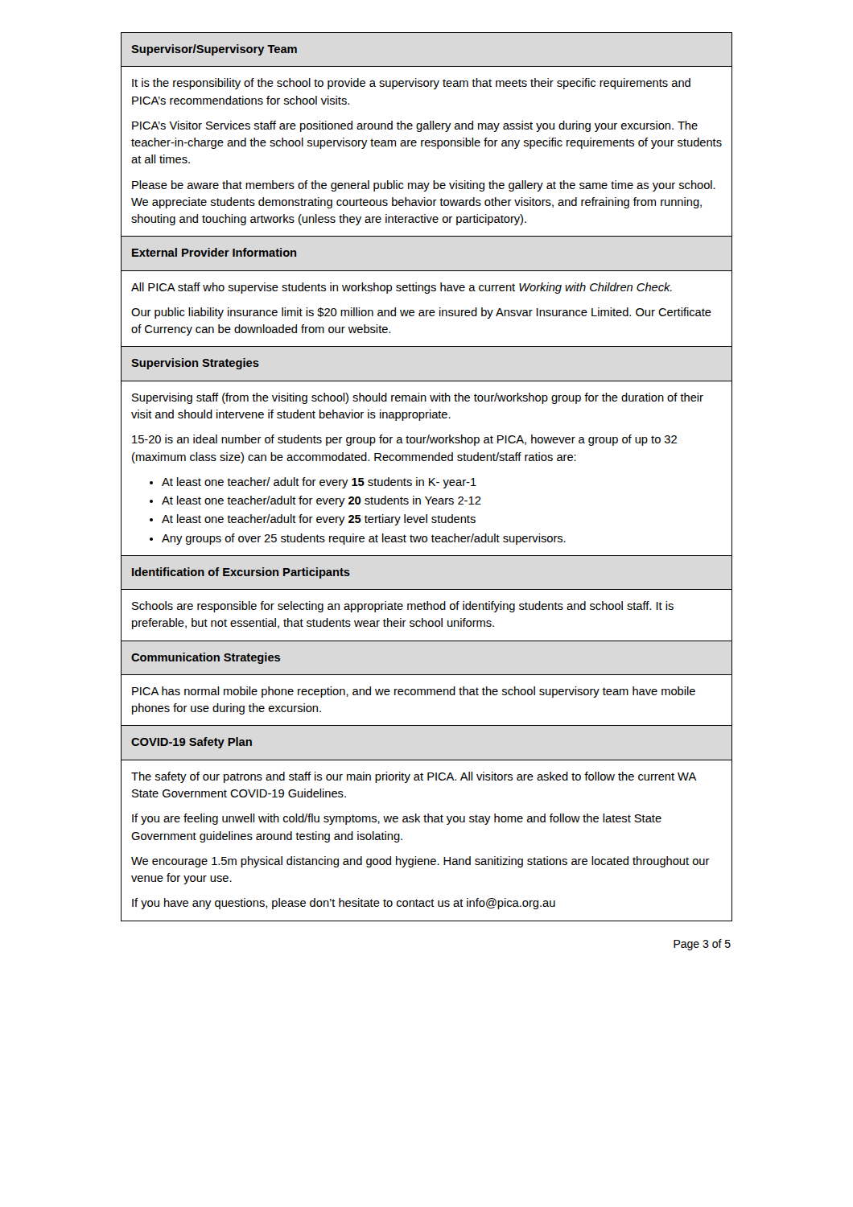| Supervisor/Supervisory Team |
| It is the responsibility of the school to provide a supervisory team that meets their specific requirements and PICA’s recommendations for school visits. PICA’s Visitor Services staff are positioned around the gallery and may assist you during your excursion. The teacher-in-charge and the school supervisory team are responsible for any specific requirements of your students at all times. Please be aware that members of the general public may be visiting the gallery at the same time as your school. We appreciate students demonstrating courteous behavior towards other visitors, and refraining from running, shouting and touching artworks (unless they are interactive or participatory). |
| External Provider Information |
| All PICA staff who supervise students in workshop settings have a current Working with Children Check. Our public liability insurance limit is $20 million and we are insured by Ansvar Insurance Limited. Our Certificate of Currency can be downloaded from our website. |
| Supervision Strategies |
| Supervising staff (from the visiting school) should remain with the tour/workshop group for the duration of their visit and should intervene if student behavior is inappropriate. 15-20 is an ideal number of students per group for a tour/workshop at PICA, however a group of up to 32 (maximum class size) can be accommodated. Recommended student/staff ratios are: At least one teacher/ adult for every 15 students in K- year-1 At least one teacher/adult for every 20 students in Years 2-12 At least one teacher/adult for every 25 tertiary level students Any groups of over 25 students require at least two teacher/adult supervisors. |
| Identification of Excursion Participants |
| Schools are responsible for selecting an appropriate method of identifying students and school staff. It is preferable, but not essential, that students wear their school uniforms. |
| Communication Strategies |
| PICA has normal mobile phone reception, and we recommend that the school supervisory team have mobile phones for use during the excursion. |
| COVID-19 Safety Plan |
| The safety of our patrons and staff is our main priority at PICA. All visitors are asked to follow the current WA State Government COVID-19 Guidelines. If you are feeling unwell with cold/flu symptoms, we ask that you stay home and follow the latest State Government guidelines around testing and isolating. We encourage 1.5m physical distancing and good hygiene. Hand sanitizing stations are located throughout our venue for your use. If you have any questions, please don’t hesitate to contact us at info@pica.org.au |
Page 3 of 5